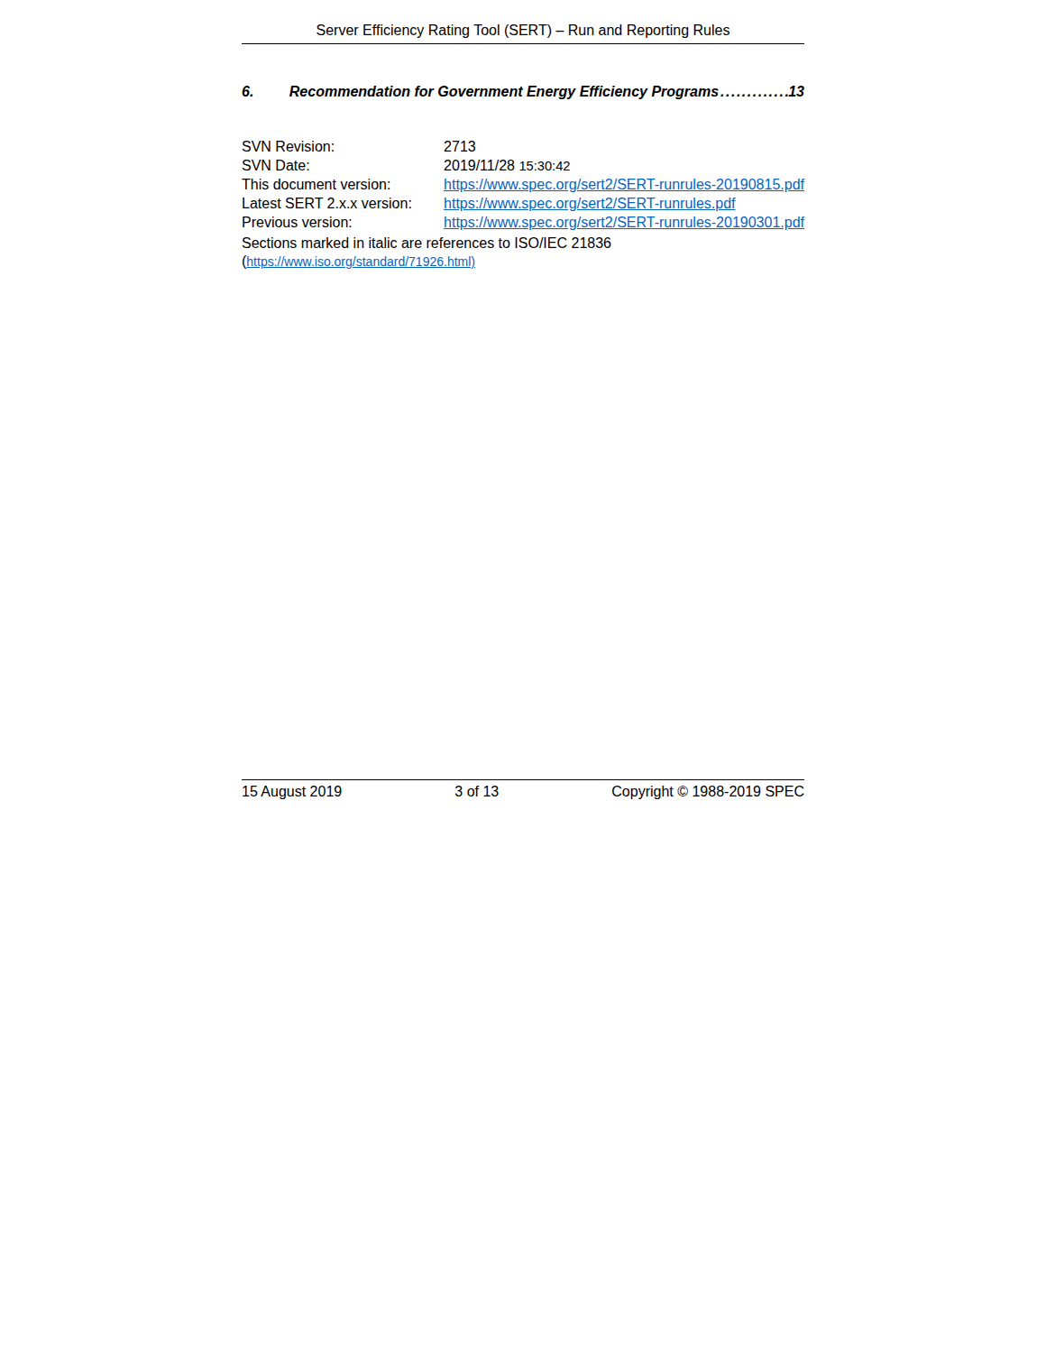Server Efficiency Rating Tool (SERT) – Run and Reporting Rules
6. Recommendation for Government Energy Efficiency Programs ..................................................................................................... 13
| SVN Revision: | 2713 |
| SVN Date: | 2019/11/28 15:30:42 |
| This document version: | https://www.spec.org/sert2/SERT-runrules-20190815.pdf |
| Latest SERT 2.x.x version: | https://www.spec.org/sert2/SERT-runrules.pdf |
| Previous version: | https://www.spec.org/sert2/SERT-runrules-20190301.pdf |
Sections marked in italic are references to ISO/IEC 21836 (https://www.iso.org/standard/71926.html)
15 August 2019 3 of 13 Copyright © 1988-2019 SPEC